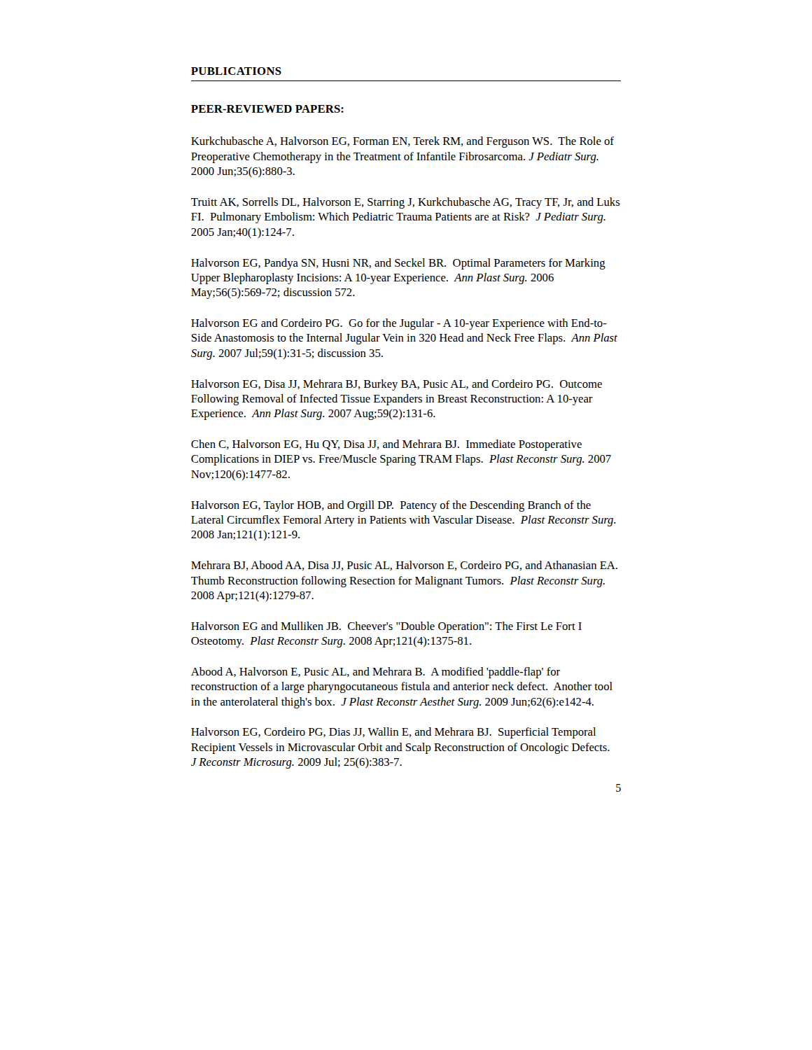PUBLICATIONS
PEER-REVIEWED PAPERS:
Kurkchubasche A, Halvorson EG, Forman EN, Terek RM, and Ferguson WS. The Role of Preoperative Chemotherapy in the Treatment of Infantile Fibrosarcoma. J Pediatr Surg. 2000 Jun;35(6):880-3.
Truitt AK, Sorrells DL, Halvorson E, Starring J, Kurkchubasche AG, Tracy TF, Jr, and Luks FI. Pulmonary Embolism: Which Pediatric Trauma Patients are at Risk? J Pediatr Surg. 2005 Jan;40(1):124-7.
Halvorson EG, Pandya SN, Husni NR, and Seckel BR. Optimal Parameters for Marking Upper Blepharoplasty Incisions: A 10-year Experience. Ann Plast Surg. 2006 May;56(5):569-72; discussion 572.
Halvorson EG and Cordeiro PG. Go for the Jugular - A 10-year Experience with End-to-Side Anastomosis to the Internal Jugular Vein in 320 Head and Neck Free Flaps. Ann Plast Surg. 2007 Jul;59(1):31-5; discussion 35.
Halvorson EG, Disa JJ, Mehrara BJ, Burkey BA, Pusic AL, and Cordeiro PG. Outcome Following Removal of Infected Tissue Expanders in Breast Reconstruction: A 10-year Experience. Ann Plast Surg. 2007 Aug;59(2):131-6.
Chen C, Halvorson EG, Hu QY, Disa JJ, and Mehrara BJ. Immediate Postoperative Complications in DIEP vs. Free/Muscle Sparing TRAM Flaps. Plast Reconstr Surg. 2007 Nov;120(6):1477-82.
Halvorson EG, Taylor HOB, and Orgill DP. Patency of the Descending Branch of the Lateral Circumflex Femoral Artery in Patients with Vascular Disease. Plast Reconstr Surg. 2008 Jan;121(1):121-9.
Mehrara BJ, Abood AA, Disa JJ, Pusic AL, Halvorson E, Cordeiro PG, and Athanasian EA. Thumb Reconstruction following Resection for Malignant Tumors. Plast Reconstr Surg. 2008 Apr;121(4):1279-87.
Halvorson EG and Mulliken JB. Cheever's "Double Operation": The First Le Fort I Osteotomy. Plast Reconstr Surg. 2008 Apr;121(4):1375-81.
Abood A, Halvorson E, Pusic AL, and Mehrara B. A modified 'paddle-flap' for reconstruction of a large pharyngocutaneous fistula and anterior neck defect. Another tool in the anterolateral thigh's box. J Plast Reconstr Aesthet Surg. 2009 Jun;62(6):e142-4.
Halvorson EG, Cordeiro PG, Dias JJ, Wallin E, and Mehrara BJ. Superficial Temporal Recipient Vessels in Microvascular Orbit and Scalp Reconstruction of Oncologic Defects. J Reconstr Microsurg. 2009 Jul; 25(6):383-7.
5